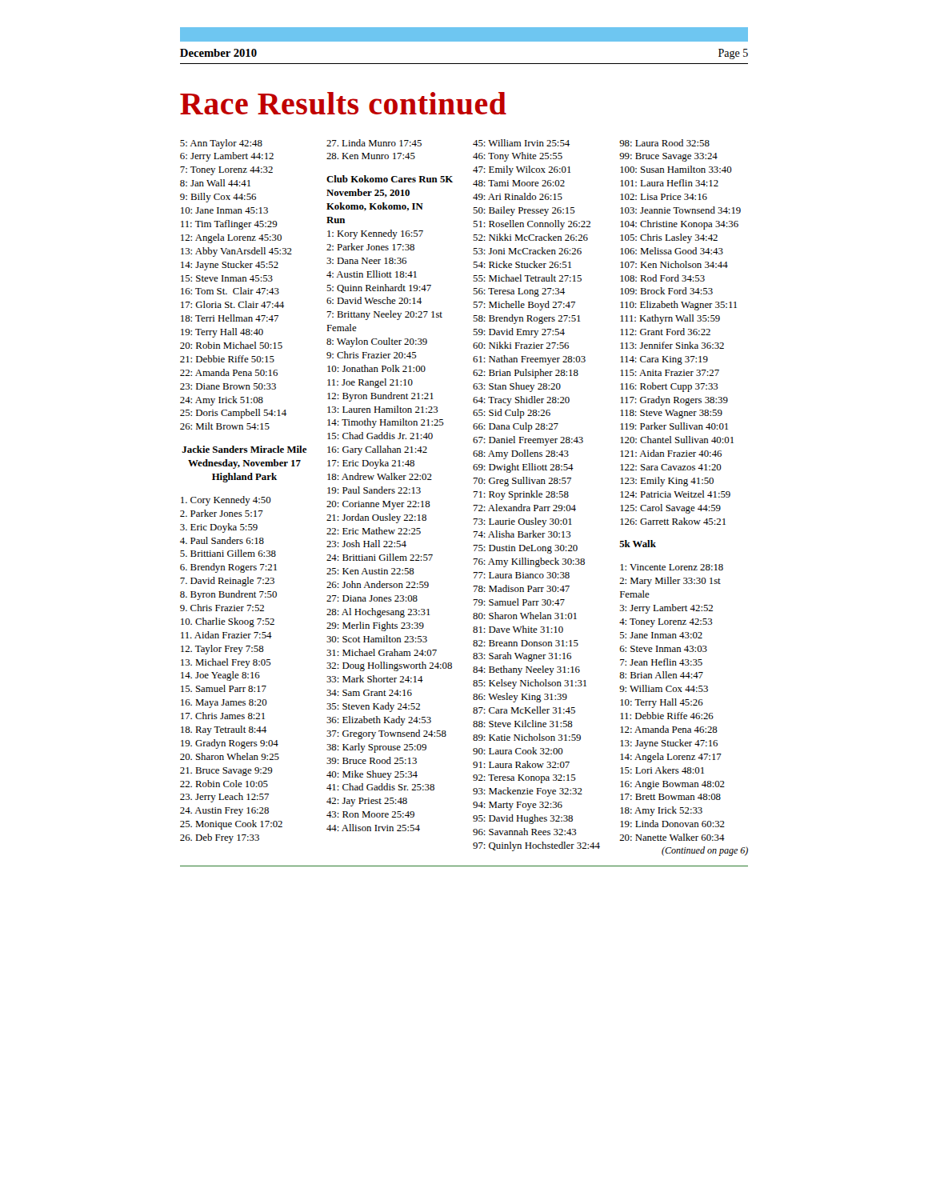December 2010 Page 5
Race Results continued
5: Ann Taylor 42:48
6: Jerry Lambert 44:12
7: Toney Lorenz 44:32
8: Jan Wall 44:41
9: Billy Cox 44:56
10: Jane Inman 45:13
11: Tim Taflinger 45:29
12: Angela Lorenz 45:30
13: Abby VanArsdell 45:32
14: Jayne Stucker 45:52
15: Steve Inman 45:53
16: Tom St. Clair 47:43
17: Gloria St. Clair 47:44
18: Terri Hellman 47:47
19: Terry Hall 48:40
20: Robin Michael 50:15
21: Debbie Riffe 50:15
22: Amanda Pena 50:16
23: Diane Brown 50:33
24: Amy Irick 51:08
25: Doris Campbell 54:14
26: Milt Brown 54:15
Jackie Sanders Miracle Mile
Wednesday, November 17
Highland Park
1. Cory Kennedy 4:50
2. Parker Jones 5:17
3. Eric Doyka 5:59
4. Paul Sanders 6:18
5. Brittiani Gillem 6:38
6. Brendyn Rogers 7:21
7. David Reinagle 7:23
8. Byron Bundrent 7:50
9. Chris Frazier 7:52
10. Charlie Skoog 7:52
11. Aidan Frazier 7:54
12. Taylor Frey 7:58
13. Michael Frey 8:05
14. Joe Yeagle 8:16
15. Samuel Parr 8:17
16. Maya James 8:20
17. Chris James 8:21
18. Ray Tetrault 8:44
19. Gradyn Rogers 9:04
20. Sharon Whelan 9:25
21. Bruce Savage 9:29
22. Robin Cole 10:05
23. Jerry Leach 12:57
24. Austin Frey 16:28
25. Monique Cook 17:02
26. Deb Frey 17:33
27. Linda Munro 17:45
28. Ken Munro 17:45
Club Kokomo Cares Run 5K
November 25, 2010
Kokomo, Kokomo, IN
Run
1: Kory Kennedy 16:57
2: Parker Jones 17:38
3: Dana Neer 18:36
4: Austin Elliott 18:41
5: Quinn Reinhardt 19:47
6: David Wesche 20:14
7: Brittany Neeley 20:27 1st Female
8: Waylon Coulter 20:39
9: Chris Frazier 20:45
10: Jonathan Polk 21:00
11: Joe Rangel 21:10
12: Byron Bundrent 21:21
13: Lauren Hamilton 21:23
14: Timothy Hamilton 21:25
15: Chad Gaddis Jr. 21:40
16: Gary Callahan 21:42
17: Eric Doyka 21:48
18: Andrew Walker 22:02
19: Paul Sanders 22:13
20: Corianne Myer 22:18
21: Jordan Ousley 22:18
22: Eric Mathew 22:25
23: Josh Hall 22:54
24: Brittiani Gillem 22:57
25: Ken Austin 22:58
26: John Anderson 22:59
27: Diana Jones 23:08
28: Al Hochgesang 23:31
29: Merlin Fights 23:39
30: Scot Hamilton 23:53
31: Michael Graham 24:07
32: Doug Hollingsworth 24:08
33: Mark Shorter 24:14
34: Sam Grant 24:16
35: Steven Kady 24:52
36: Elizabeth Kady 24:53
37: Gregory Townsend 24:58
38: Karly Sprouse 25:09
39: Bruce Rood 25:13
40: Mike Shuey 25:34
41: Chad Gaddis Sr. 25:38
42: Jay Priest 25:48
43: Ron Moore 25:49
44: Allison Irvin 25:54
45: William Irvin 25:54
46: Tony White 25:55
47: Emily Wilcox 26:01
48: Tami Moore 26:02
49: Ari Rinaldo 26:15
50: Bailey Pressey 26:15
51: Rosellen Connolly 26:22
52: Nikki McCracken 26:26
53: Joni McCracken 26:26
54: Ricke Stucker 26:51
55: Michael Tetrault 27:15
56: Teresa Long 27:34
57: Michelle Boyd 27:47
58: Brendyn Rogers 27:51
59: David Emry 27:54
60: Nikki Frazier 27:56
61: Nathan Freemyer 28:03
62: Brian Pulsipher 28:18
63: Stan Shuey 28:20
64: Tracy Shidler 28:20
65: Sid Culp 28:26
66: Dana Culp 28:27
67: Daniel Freemyer 28:43
68: Amy Dollens 28:43
69: Dwight Elliott 28:54
70: Greg Sullivan 28:57
71: Roy Sprinkle 28:58
72: Alexandra Parr 29:04
73: Laurie Ousley 30:01
74: Alisha Barker 30:13
75: Dustin DeLong 30:20
76: Amy Killingbeck 30:38
77: Laura Bianco 30:38
78: Madison Parr 30:47
79: Samuel Parr 30:47
80: Sharon Whelan 31:01
81: Dave White 31:10
82: Breann Donson 31:15
83: Sarah Wagner 31:16
84: Bethany Neeley 31:16
85: Kelsey Nicholson 31:31
86: Wesley King 31:39
87: Cara McKeller 31:45
88: Steve Kilcline 31:58
89: Katie Nicholson 31:59
90: Laura Cook 32:00
91: Laura Rakow 32:07
92: Teresa Konopa 32:15
93: Mackenzie Foye 32:32
94: Marty Foye 32:36
95: David Hughes 32:38
96: Savannah Rees 32:43
97: Quinlyn Hochstedler 32:44
98: Laura Rood 32:58
99: Bruce Savage 33:24
100: Susan Hamilton 33:40
101: Laura Heflin 34:12
102: Lisa Price 34:16
103: Jeannie Townsend 34:19
104: Christine Konopa 34:36
105: Chris Lasley 34:42
106: Melissa Good 34:43
107: Ken Nicholson 34:44
108: Rod Ford 34:53
109: Brock Ford 34:53
110: Elizabeth Wagner 35:11
111: Kathyrn Wall 35:59
112: Grant Ford 36:22
113: Jennifer Sinka 36:32
114: Cara King 37:19
115: Anita Frazier 37:27
116: Robert Cupp 37:33
117: Gradyn Rogers 38:39
118: Steve Wagner 38:59
119: Parker Sullivan 40:01
120: Chantel Sullivan 40:01
121: Aidan Frazier 40:46
122: Sara Cavazos 41:20
123: Emily King 41:50
124: Patricia Weitzel 41:59
125: Carol Savage 44:59
126: Garrett Rakow 45:21
5k Walk
1: Vincente Lorenz 28:18
2: Mary Miller 33:30 1st Female
3: Jerry Lambert 42:52
4: Toney Lorenz 42:53
5: Jane Inman 43:02
6: Steve Inman 43:03
7: Jean Heflin 43:35
8: Brian Allen 44:47
9: William Cox 44:53
10: Terry Hall 45:26
11: Debbie Riffe 46:26
12: Amanda Pena 46:28
13: Jayne Stucker 47:16
14: Angela Lorenz 47:17
15: Lori Akers 48:01
16: Angie Bowman 48:02
17: Brett Bowman 48:08
18: Amy Irick 52:33
19: Linda Donovan 60:32
20: Nanette Walker 60:34
(Continued on page 6)